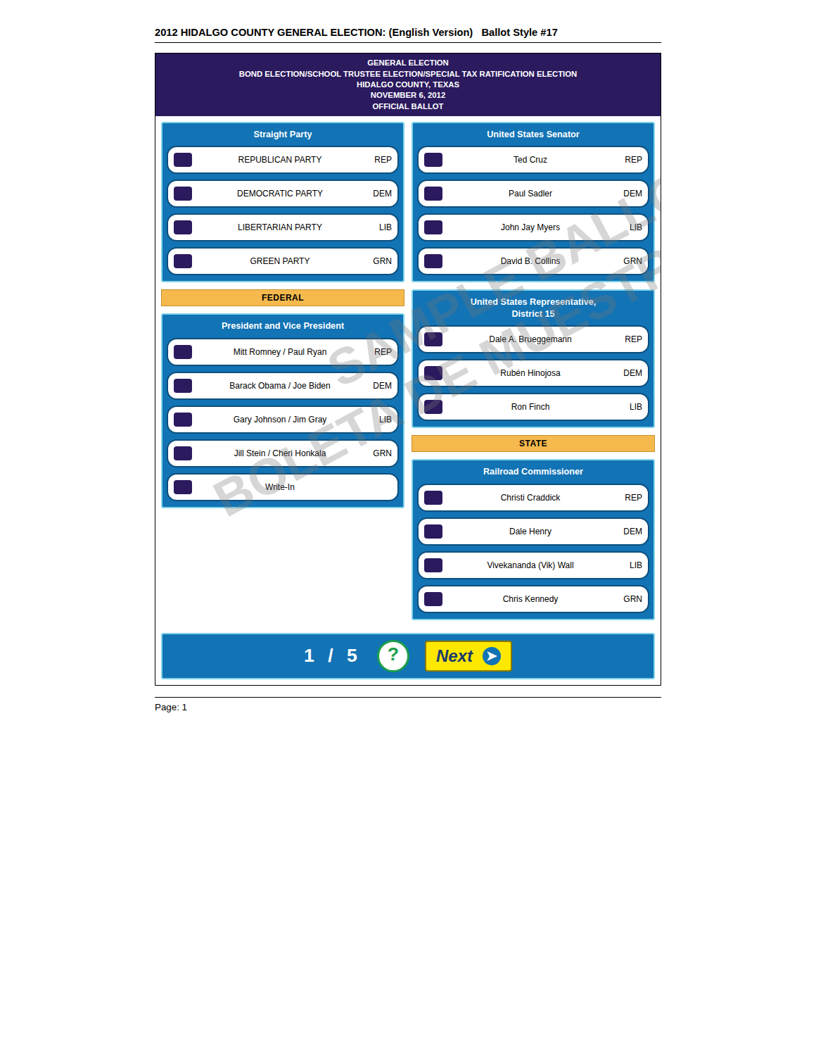2012 HIDALGO COUNTY GENERAL ELECTION: (English Version) Ballot Style #17
GENERAL ELECTION
BOND ELECTION/SCHOOL TRUSTEE ELECTION/SPECIAL TAX RATIFICATION ELECTION
HIDALGO COUNTY, TEXAS
NOVEMBER 6, 2012
OFFICIAL BALLOT
Straight Party
REPUBLICAN PARTY REP
DEMOCRATIC PARTY DEM
LIBERTARIAN PARTY LIB
GREEN PARTY GRN
FEDERAL
President and Vice President
Mitt Romney / Paul Ryan REP
Barack Obama / Joe Biden DEM
Gary Johnson / Jim Gray LIB
Jill Stein / Cheri Honkala GRN
Write-In
United States Senator
Ted Cruz REP
Paul Sadler DEM
John Jay Myers LIB
David B. Collins GRN
United States Representative,
District 15
Dale A. Brueggemann REP
Rubén Hinojosa DEM
Ron Finch LIB
STATE
Railroad Commissioner
Christi Craddick REP
Dale Henry DEM
Vivekananda (Vik) Wall LIB
Chris Kennedy GRN
1 / 5
?
Next➤
BOLETA DE MUESTRA
SAMPLE BALLOT
Page: 1